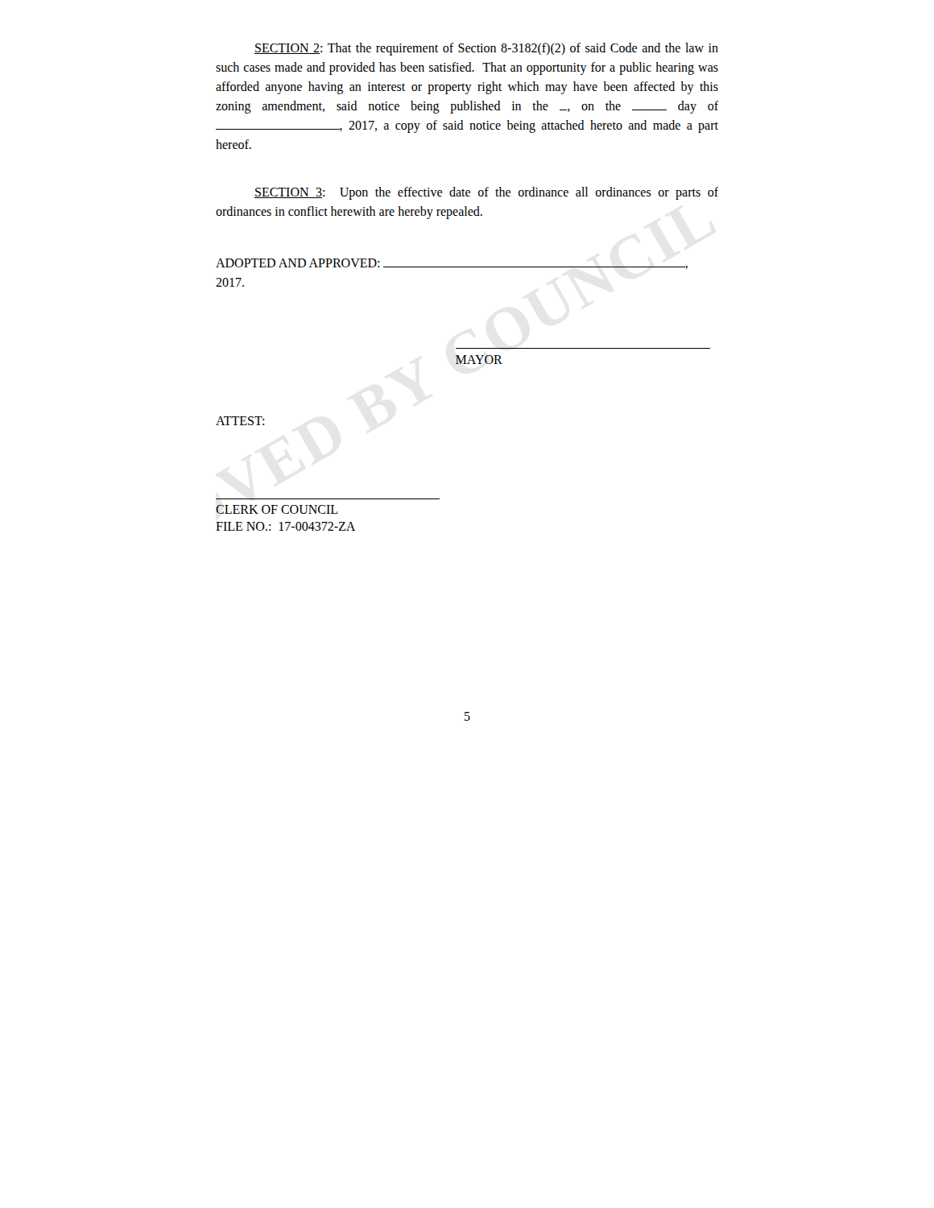APPROVED BY COUNCIL 9-28-17
SECTION 2: That the requirement of Section 8-3182(f)(2) of said Code and the law in such cases made and provided has been satisfied. That an opportunity for a public hearing was afforded anyone having an interest or property right which may have been affected by this zoning amendment, said notice being published in the , on the day of , 2017, a copy of said notice being attached hereto and made a part hereof.
SECTION 3: Upon the effective date of the ordinance all ordinances or parts of ordinances in conflict herewith are hereby repealed.
ADOPTED AND APPROVED: , 2017.
MAYOR
ATTEST:
CLERK OF COUNCIL
FILE NO.: 17-004372-ZA
5